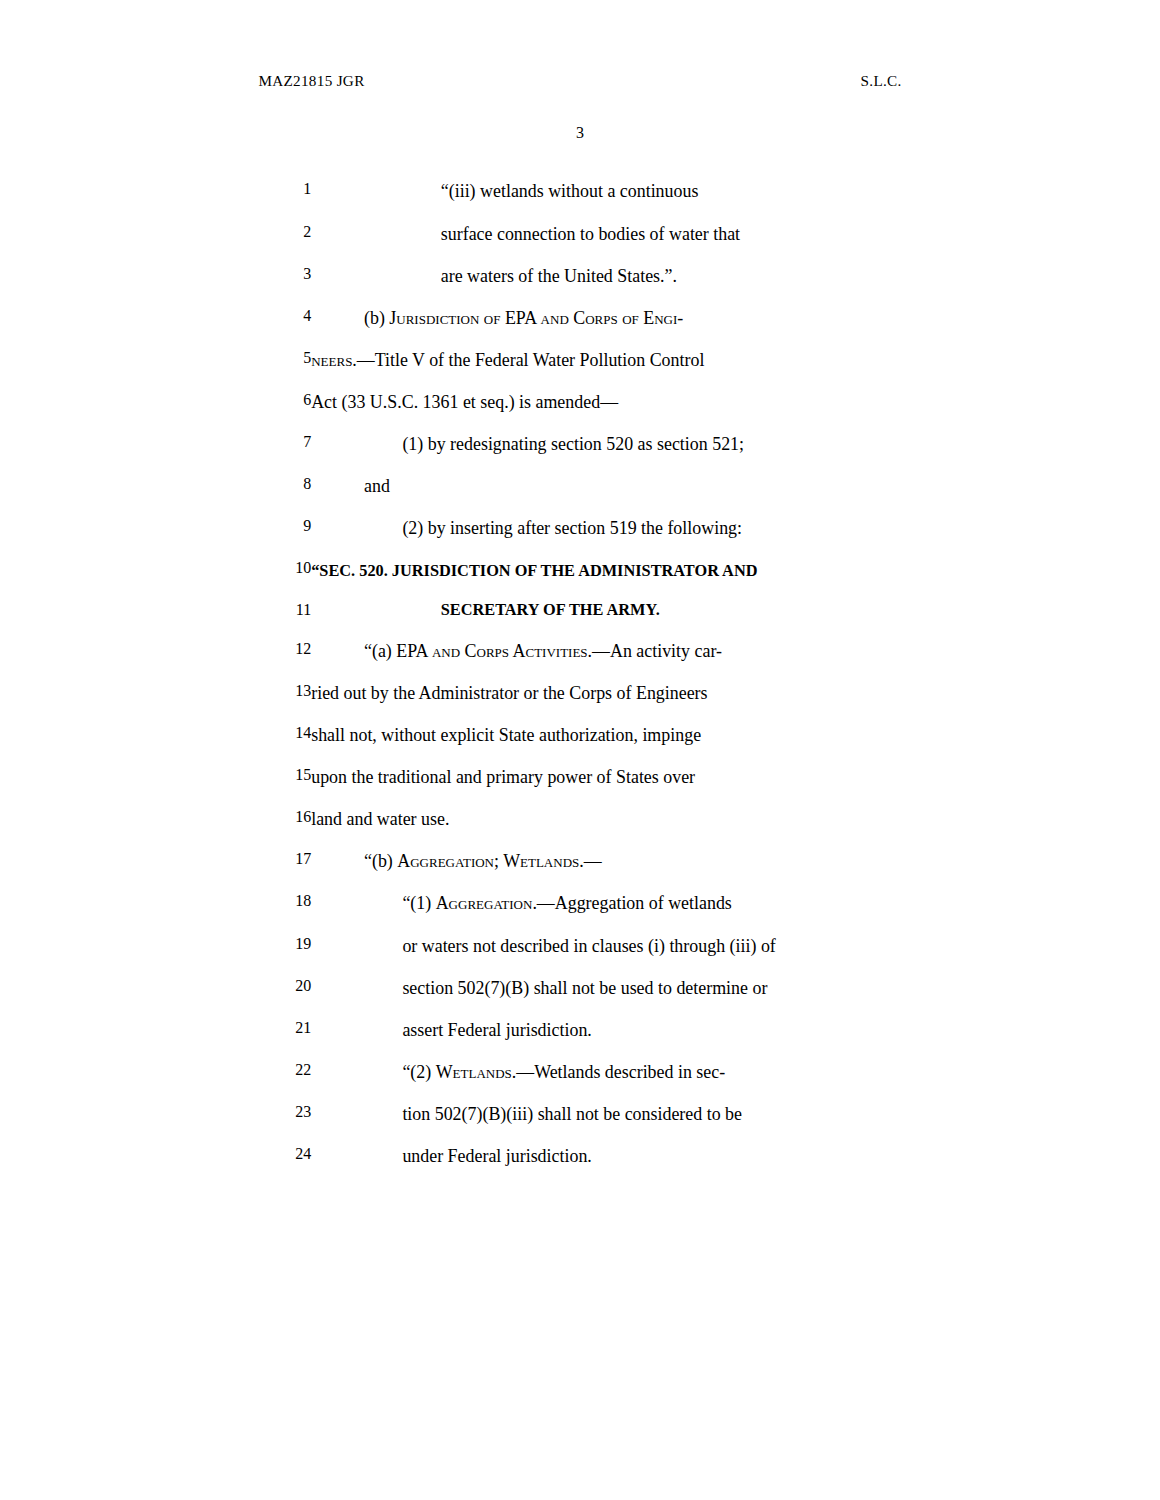MAZ21815 JGR S.L.C.
3
| 1 | “(iii) wetlands without a continuous |
| 2 | surface connection to bodies of water that |
| 3 | are waters of the United States.”. |
| 4 | (b) Jurisdiction of EPA and Corps of Engi- |
| 5 | neers .—Title V of the Federal Water Pollution Control |
| 6 | Act (33 U.S.C. 1361 et seq.) is amended— |
| 7 | (1) by redesignating section 520 as section 521; |
| 8 | and |
| 9 | (2) by inserting after section 519 the following: |
| 10 | “SEC. 520. JURISDICTION OF THE ADMINISTRATOR AND |
| 11 | SECRETARY OF THE ARMY. |
| 12 | “(a) EPA and Corps Activities .—An activity car- |
| 13 | ried out by the Administrator or the Corps of Engineers |
| 14 | shall not, without explicit State authorization, impinge |
| 15 | upon the traditional and primary power of States over |
| 16 | land and water use. |
| 17 | “(b) Aggregation; Wetlands .— |
| 18 | “(1) Aggregation .—Aggregation of wetlands |
| 19 | or waters not described in clauses (i) through (iii) of |
| 20 | section 502(7)(B) shall not be used to determine or |
| 21 | assert Federal jurisdiction. |
| 22 | “(2) Wetlands .—Wetlands described in sec- |
| 23 | tion 502(7)(B)(iii) shall not be considered to be |
| 24 | under Federal jurisdiction. |